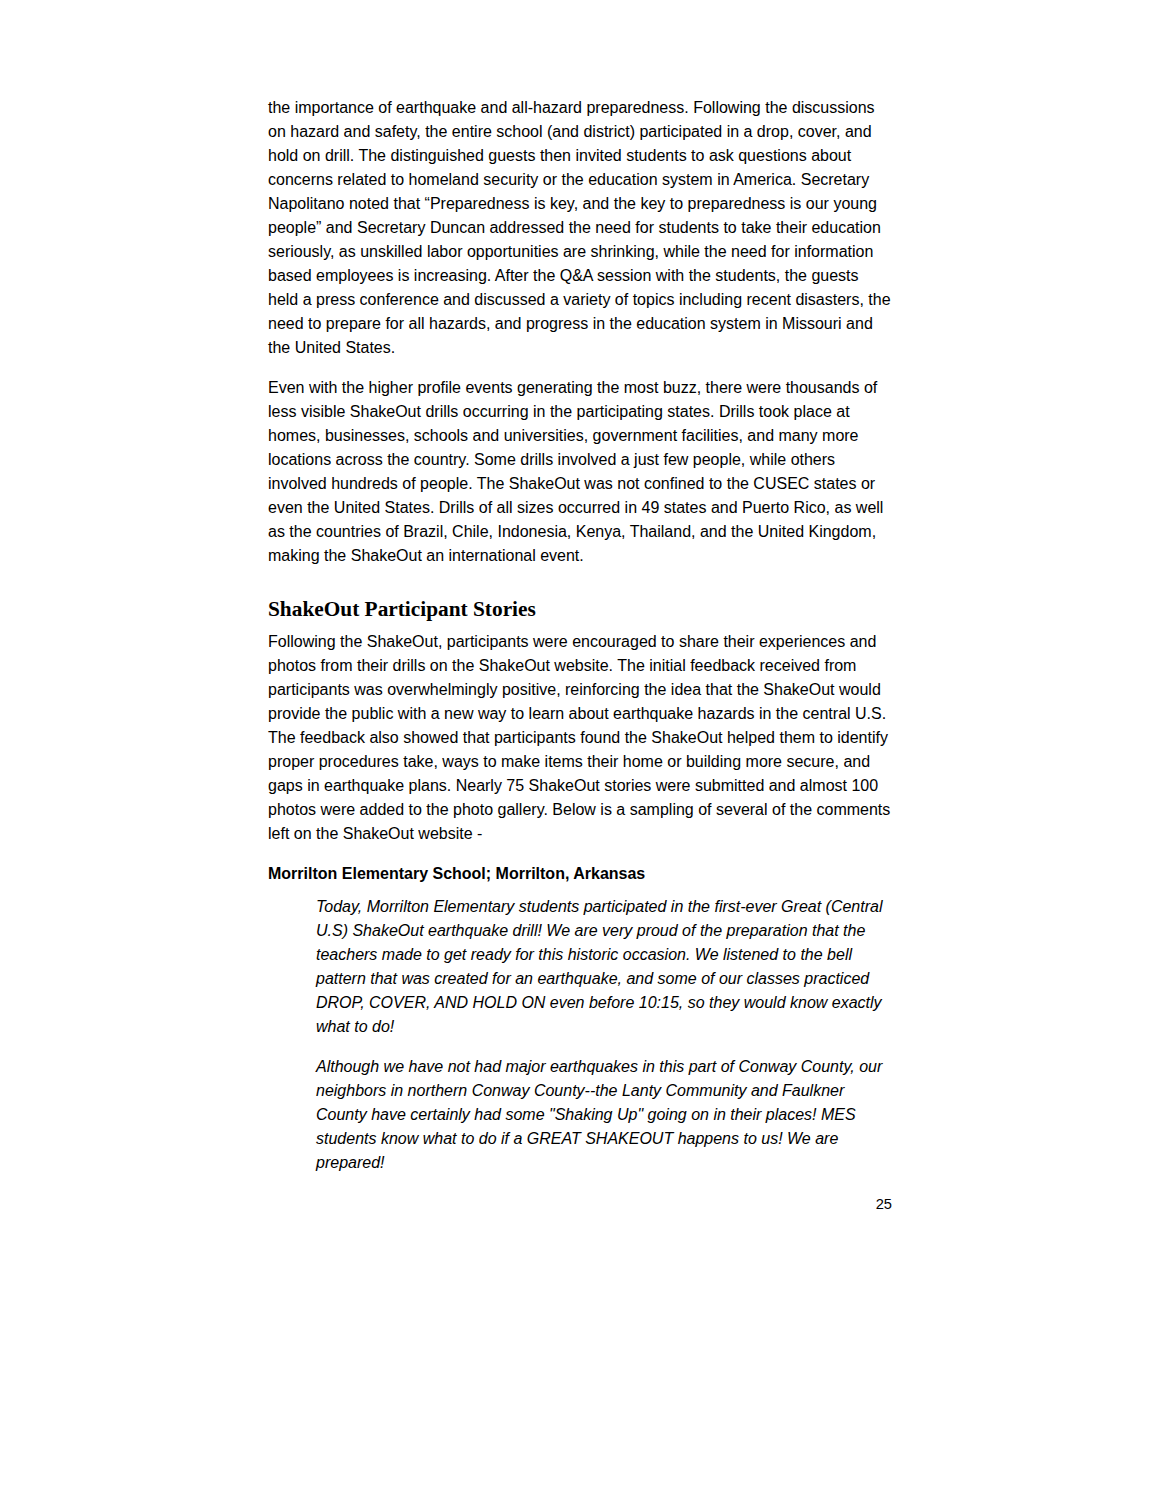the importance of earthquake and all-hazard preparedness. Following the discussions on hazard and safety, the entire school (and district) participated in a drop, cover, and hold on drill. The distinguished guests then invited students to ask questions about concerns related to homeland security or the education system in America. Secretary Napolitano noted that “Preparedness is key, and the key to preparedness is our young people” and Secretary Duncan addressed the need for students to take their education seriously, as unskilled labor opportunities are shrinking, while the need for information based employees is increasing. After the Q&A session with the students, the guests held a press conference and discussed a variety of topics including recent disasters, the need to prepare for all hazards, and progress in the education system in Missouri and the United States.
Even with the higher profile events generating the most buzz, there were thousands of less visible ShakeOut drills occurring in the participating states. Drills took place at homes, businesses, schools and universities, government facilities, and many more locations across the country. Some drills involved a just few people, while others involved hundreds of people. The ShakeOut was not confined to the CUSEC states or even the United States. Drills of all sizes occurred in 49 states and Puerto Rico, as well as the countries of Brazil, Chile, Indonesia, Kenya, Thailand, and the United Kingdom, making the ShakeOut an international event.
ShakeOut Participant Stories
Following the ShakeOut, participants were encouraged to share their experiences and photos from their drills on the ShakeOut website. The initial feedback received from participants was overwhelmingly positive, reinforcing the idea that the ShakeOut would provide the public with a new way to learn about earthquake hazards in the central U.S. The feedback also showed that participants found the ShakeOut helped them to identify proper procedures take, ways to make items their home or building more secure, and gaps in earthquake plans. Nearly 75 ShakeOut stories were submitted and almost 100 photos were added to the photo gallery. Below is a sampling of several of the comments left on the ShakeOut website -
Morrilton Elementary School; Morrilton, Arkansas
Today, Morrilton Elementary students participated in the first-ever Great (Central U.S) ShakeOut earthquake drill! We are very proud of the preparation that the teachers made to get ready for this historic occasion. We listened to the bell pattern that was created for an earthquake, and some of our classes practiced DROP, COVER, AND HOLD ON even before 10:15, so they would know exactly what to do!
Although we have not had major earthquakes in this part of Conway County, our neighbors in northern Conway County--the Lanty Community and Faulkner County have certainly had some "Shaking Up" going on in their places! MES students know what to do if a GREAT SHAKEOUT happens to us! We are prepared!
25